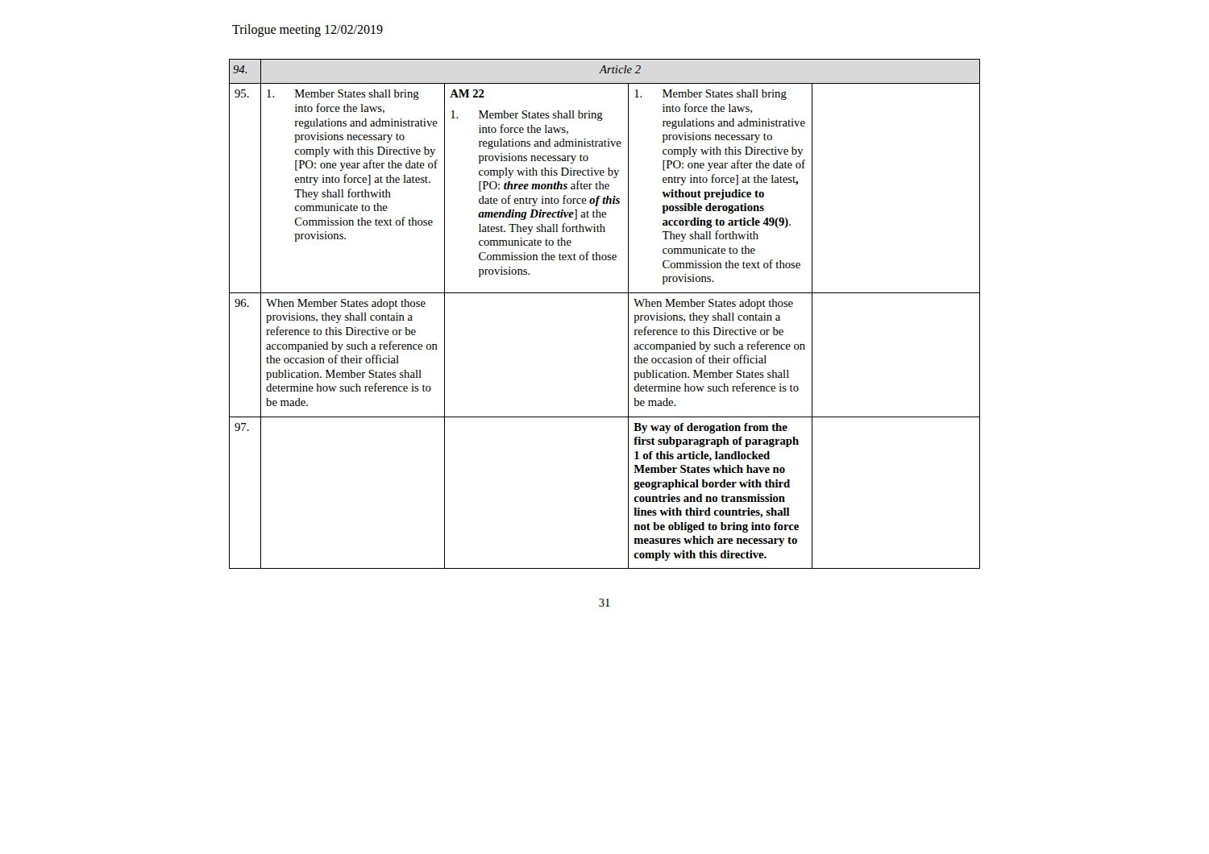Trilogue meeting 12/02/2019
| 94. | Article 2 |
| 95. | 1. Member States shall bring into force the laws, regulations and administrative provisions necessary to comply with this Directive by [PO: one year after the date of entry into force] at the latest. They shall forthwith communicate to the Commission the text of those provisions. | AM 22 1. Member States shall bring into force the laws, regulations and administrative provisions necessary to comply with this Directive by [PO: three months after the date of entry into force of this amending Directive ] at the latest. They shall forthwith communicate to the Commission the text of those provisions. | 1. Member States shall bring into force the laws, regulations and administrative provisions necessary to comply with this Directive by [PO: one year after the date of entry into force] at the latest , without prejudice to possible derogations according to article 49(9) . They shall forthwith communicate to the Commission the text of those provisions. | |
| 96. | When Member States adopt those provisions, they shall contain a reference to this Directive or be accompanied by such a reference on the occasion of their official publication. Member States shall determine how such reference is to be made. | | When Member States adopt those provisions, they shall contain a reference to this Directive or be accompanied by such a reference on the occasion of their official publication. Member States shall determine how such reference is to be made. | |
| 97. | | | By way of derogation from the first subparagraph of paragraph 1 of this article, landlocked Member States which have no geographical border with third countries and no transmission lines with third countries, shall not be obliged to bring into force measures which are necessary to comply with this directive. | |
31